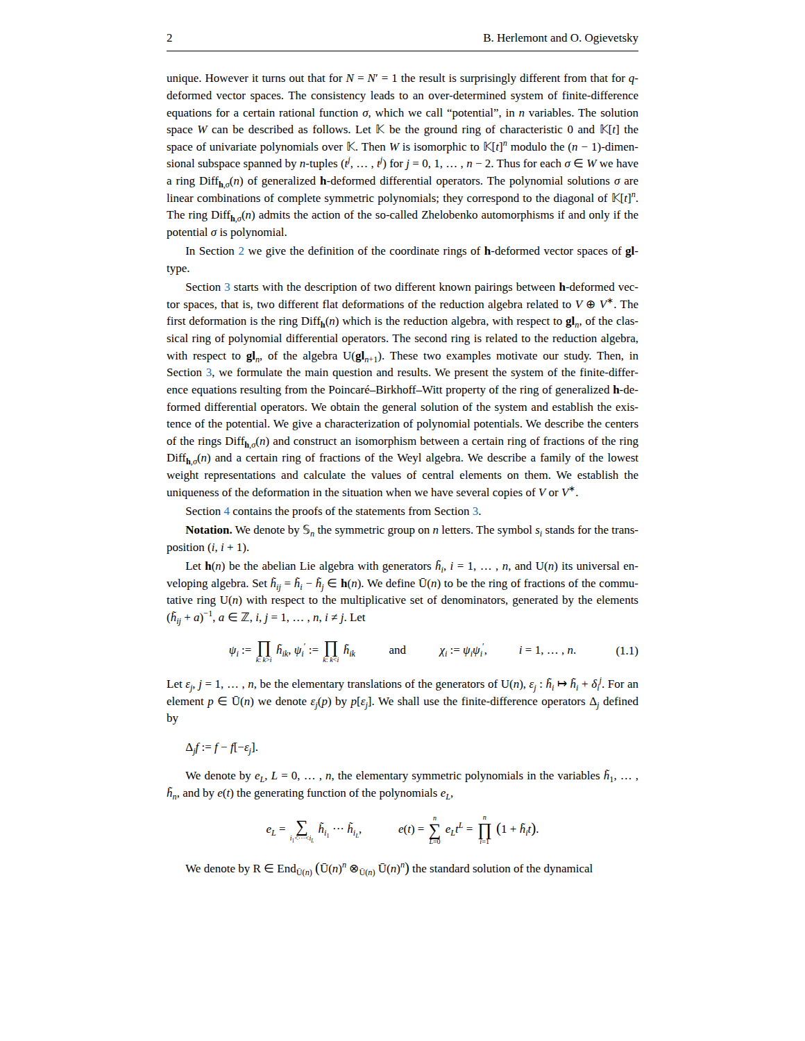2 B. Herlemont and O. Ogievetsky
unique. However it turns out that for N = N′ = 1 the result is surprisingly different from that for q-deformed vector spaces. The consistency leads to an over-determined system of finite-difference equations for a certain rational function σ, which we call “potential”, in n variables. The solution space W can be described as follows. Let 𝕂 be the ground ring of characteristic 0 and 𝕂[t] the space of univariate polynomials over 𝕂. Then W is isomorphic to 𝕂[t]n modulo the (n − 1)-dimensional subspace spanned by n-tuples (tj, … , tj) for j = 0, 1, … , n − 2. Thus for each σ ∈ W we have a ring Diffh,σ(n) of generalized h-deformed differential operators. The polynomial solutions σ are linear combinations of complete symmetric polynomials; they correspond to the diagonal of 𝕂[t]n. The ring Diffh,σ(n) admits the action of the so-called Zhelobenko automorphisms if and only if the potential σ is polynomial.
In Section 2 we give the definition of the coordinate rings of h-deformed vector spaces of gl-type.
Section 3 starts with the description of two different known pairings between h-deformed vector spaces, that is, two different flat deformations of the reduction algebra related to V ⊕ V∗. The first deformation is the ring Diffh(n) which is the reduction algebra, with respect to gln, of the classical ring of polynomial differential operators. The second ring is related to the reduction algebra, with respect to gln, of the algebra U(gln+1). These two examples motivate our study. Then, in Section 3, we formulate the main question and results. We present the system of the finite-difference equations resulting from the Poincaré–Birkhoff–Witt property of the ring of generalized h-deformed differential operators. We obtain the general solution of the system and establish the existence of the potential. We give a characterization of polynomial potentials. We describe the centers of the rings Diffh,σ(n) and construct an isomorphism between a certain ring of fractions of the ring Diffh,σ(n) and a certain ring of fractions of the Weyl algebra. We describe a family of the lowest weight representations and calculate the values of central elements on them. We establish the uniqueness of the deformation in the situation when we have several copies of V or V∗.
Section 4 contains the proofs of the statements from Section 3.
Notation. We denote by 𝕊n the symmetric group on n letters. The symbol si stands for the transposition (i, i + 1).
Let h(n) be the abelian Lie algebra with generators h̃i, i = 1, … , n, and U(n) its universal enveloping algebra. Set h̃ij = h̃i − h̃j ∈ h(n). We define Ū(n) to be the ring of fractions of the commutative ring U(n) with respect to the multiplicative set of denominators, generated by the elements (h̃ij + a)−1, a ∈ ℤ, i, j = 1, … , n, i ≠ j. Let
ψi := ∏k: k>i h̃ik, ψi′ := ∏k: k<i h̃ik and χi := ψi ψi′, i = 1, … , n. (1.1)
Let εj, j = 1, … , n, be the elementary translations of the generators of U(n), εj : h̃i ↦ h̃i + δij. For an element p ∈ Ū(n) we denote εj(p) by p[εj]. We shall use the finite-difference operators Δj defined by
Δjf := f − f[−εj].
We denote by eL, L = 0, … , n, the elementary symmetric polynomials in the variables h̃1, … , h̃n, and by e(t) the generating function of the polynomials eL,
eL = ∑i1<···<iL h̃i1 ··· h̃iL, e(t) = n∑L=0 eL tL = n∏i=1 (1 + h̃i t).
We denote by R ∈ EndŪ(n) (Ū(n)n ⊗Ū(n) Ū(n)n) the standard solution of the dynamical